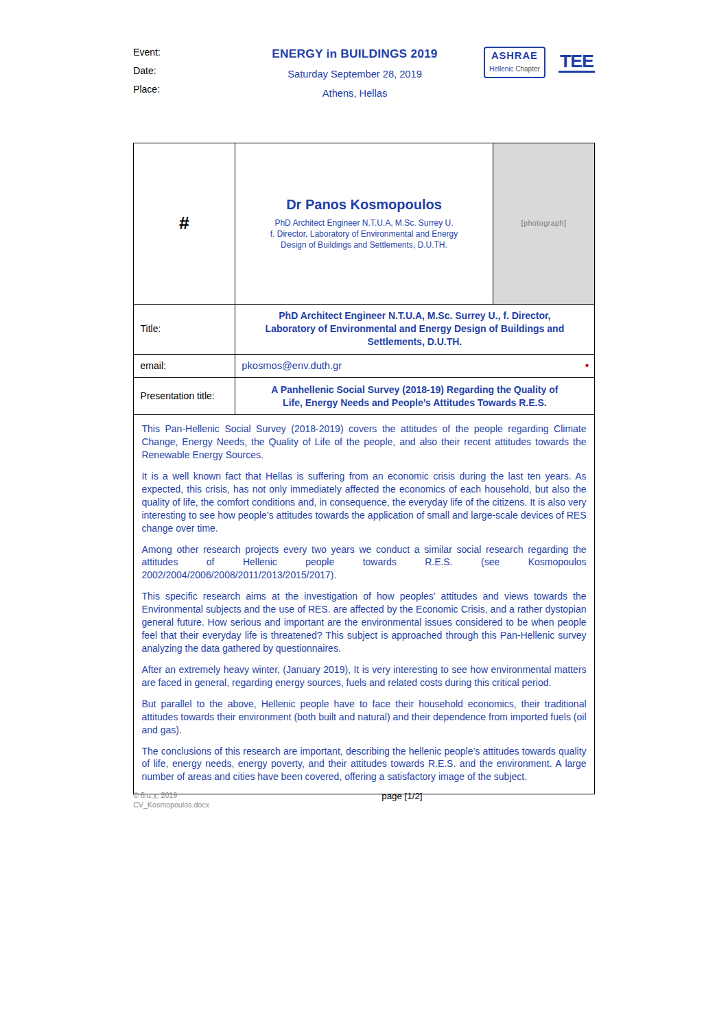Event:
Date:
Place:
ENERGY in BUILDINGS 2019
Saturday September 28, 2019
Athens, Hellas
ASHRAE
Hellenic Chapter TEE
| # | Dr Panos Kosmopoulos PhD Architect Engineer N.T.U.A, M.Sc. Surrey U. f. Director, Laboratory of Environmental and Energy Design of Buildings and Settlements, D.U.TH. | [photograph] |
| Title: | PhD Architect Engineer N.T.U.A, M.Sc. Surrey U., f. Director, Laboratory of Environmental and Energy Design of Buildings and Settlements, D.U.TH. |
| email: | pkosmos@env.duth.gr • |
| Presentation title: | A Panhellenic Social Survey (2018-19) Regarding the Quality of Life, Energy Needs and People’s Attitudes Towards R.E.S. |
| This Pan-Hellenic Social Survey (2018-2019) covers the attitudes of the people regarding Climate Change, Energy Needs, the Quality of Life of the people, and also their recent attitudes towards the Renewable Energy Sources. It is a well known fact that Hellas is suffering from an economic crisis during the last ten years. As expected, this crisis, has not only immediately affected the economics of each household, but also the quality of life, the comfort conditions and, in consequence, the everyday life of the citizens. It is also very interesting to see how people’s attitudes towards the application of small and large-scale devices of RES change over time. Among other research projects every two years we conduct a similar social research regarding the attitudes of Hellenic people towards R.E.S. (see Kosmopoulos 2002/2004/2006/2008/2011/2013/2015/2017). This specific research aims at the investigation of how peoples' attitudes and views towards the Environmental subjects and the use of RES. are affected by the Economic Crisis, and a rather dystopian general future. How serious and important are the environmental issues considered to be when people feel that their everyday life is threatened? This subject is approached through this Pan-Hellenic survey analyzing the data gathered by questionnaires. After an extremely heavy winter, (January 2019), It is very interesting to see how environmental matters are faced in general, regarding energy sources, fuels and related costs during this critical period. But parallel to the above, Hellenic people have to face their household economics, their traditional attitudes towards their environment (both built and natural) and their dependence from imported fuels (oil and gas). The conclusions of this research are important, describing the hellenic people’s attitudes towards quality of life, energy needs, energy poverty, and their attitudes towards R.E.S. and the environment. A large number of areas and cities have been covered, offering a satisfactory image of the subject. |
© δ.α.χ. 2019
CV_Kosmopoulos.docx
page [1/2]